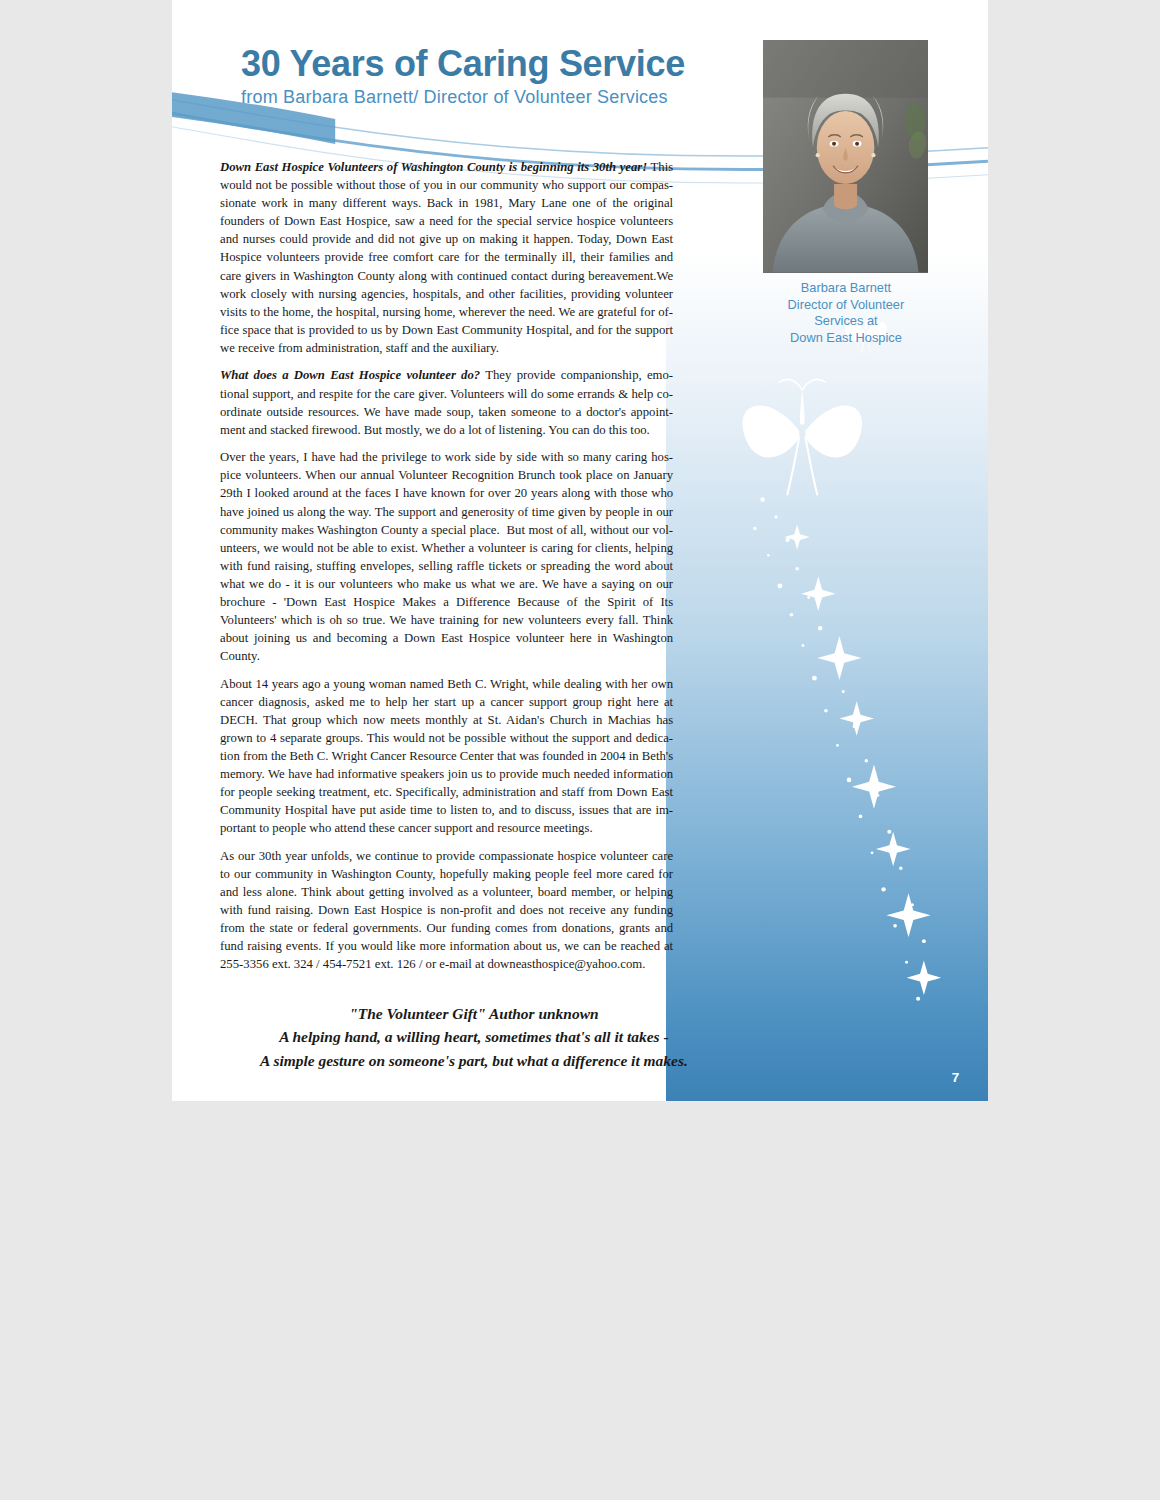30 Years of Caring Service
from Barbara Barnett/ Director of Volunteer Services
Barbara Barnett
Director of Volunteer
Services at
Down East Hospice
Down East Hospice Volunteers of Washington County is beginning its 30th year! This would not be possible without those of you in our community who support our compassionate work in many different ways. Back in 1981, Mary Lane one of the original founders of Down East Hospice, saw a need for the special service hospice volunteers and nurses could provide and did not give up on making it happen. Today, Down East Hospice volunteers provide free comfort care for the terminally ill, their families and care givers in Washington County along with continued contact during bereavement.We work closely with nursing agencies, hospitals, and other facilities, providing volunteer visits to the home, the hospital, nursing home, wherever the need. We are grateful for office space that is provided to us by Down East Community Hospital, and for the support we receive from administration, staff and the auxiliary.
What does a Down East Hospice volunteer do? They provide companionship, emotional support, and respite for the care giver. Volunteers will do some errands & help coordinate outside resources. We have made soup, taken someone to a doctor's appointment and stacked firewood. But mostly, we do a lot of listening. You can do this too.
Over the years, I have had the privilege to work side by side with so many caring hospice volunteers. When our annual Volunteer Recognition Brunch took place on January 29th I looked around at the faces I have known for over 20 years along with those who have joined us along the way. The support and generosity of time given by people in our community makes Washington County a special place. But most of all, without our volunteers, we would not be able to exist. Whether a volunteer is caring for clients, helping with fund raising, stuffing envelopes, selling raffle tickets or spreading the word about what we do - it is our volunteers who make us what we are. We have a saying on our brochure - 'Down East Hospice Makes a Difference Because of the Spirit of Its Volunteers' which is oh so true. We have training for new volunteers every fall. Think about joining us and becoming a Down East Hospice volunteer here in Washington County.
About 14 years ago a young woman named Beth C. Wright, while dealing with her own cancer diagnosis, asked me to help her start up a cancer support group right here at DECH. That group which now meets monthly at St. Aidan's Church in Machias has grown to 4 separate groups. This would not be possible without the support and dedication from the Beth C. Wright Cancer Resource Center that was founded in 2004 in Beth's memory. We have had informative speakers join us to provide much needed information for people seeking treatment, etc. Specifically, administration and staff from Down East Community Hospital have put aside time to listen to, and to discuss, issues that are important to people who attend these cancer support and resource meetings.
As our 30th year unfolds, we continue to provide compassionate hospice volunteer care to our community in Washington County, hopefully making people feel more cared for and less alone. Think about getting involved as a volunteer, board member, or helping with fund raising. Down East Hospice is non-profit and does not receive any funding from the state or federal governments. Our funding comes from donations, grants and fund raising events. If you would like more information about us, we can be reached at 255-3356 ext. 324 / 454-7521 ext. 126 / or e-mail at downeasthospice@yahoo.com.
"The Volunteer Gift" Author unknown
A helping hand, a willing heart, sometimes that's all it takes -
A simple gesture on someone's part, but what a difference it makes.
7